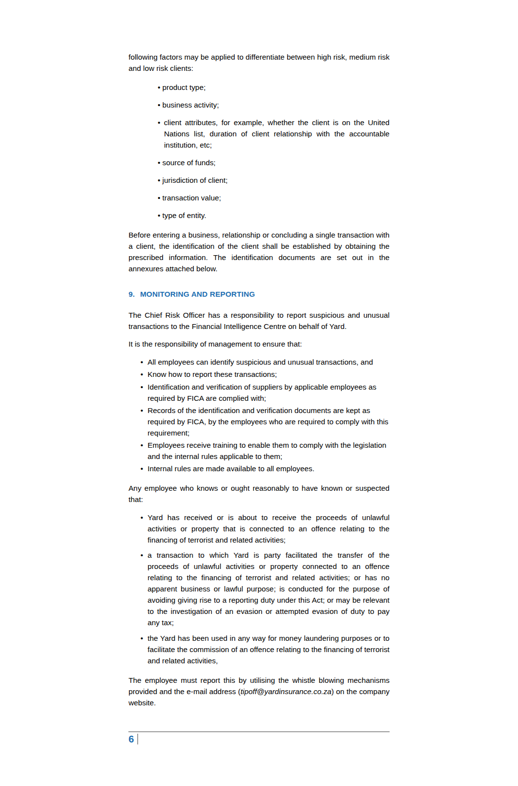following factors may be applied to differentiate between high risk, medium risk and low risk clients:
product type;
business activity;
client attributes, for example, whether the client is on the United Nations list, duration of client relationship with the accountable institution, etc;
source of funds;
jurisdiction of client;
transaction value;
type of entity.
Before entering a business, relationship or concluding a single transaction with a client, the identification of the client shall be established by obtaining the prescribed information. The identification documents are set out in the annexures attached below.
9. Monitoring and Reporting
The Chief Risk Officer has a responsibility to report suspicious and unusual transactions to the Financial Intelligence Centre on behalf of Yard.
It is the responsibility of management to ensure that:
All employees can identify suspicious and unusual transactions, and
Know how to report these transactions;
Identification and verification of suppliers by applicable employees as required by FICA are complied with;
Records of the identification and verification documents are kept as required by FICA, by the employees who are required to comply with this requirement;
Employees receive training to enable them to comply with the legislation and the internal rules applicable to them;
Internal rules are made available to all employees.
Any employee who knows or ought reasonably to have known or suspected that:
Yard has received or is about to receive the proceeds of unlawful activities or property that is connected to an offence relating to the financing of terrorist and related activities;
a transaction to which Yard is party facilitated the transfer of the proceeds of unlawful activities or property connected to an offence relating to the financing of terrorist and related activities; or has no apparent business or lawful purpose; is conducted for the purpose of avoiding giving rise to a reporting duty under this Act; or may be relevant to the investigation of an evasion or attempted evasion of duty to pay any tax;
the Yard has been used in any way for money laundering purposes or to facilitate the commission of an offence relating to the financing of terrorist and related activities,
The employee must report this by utilising the whistle blowing mechanisms provided and the e-mail address (tipoff@yardinsurance.co.za) on the company website.
6